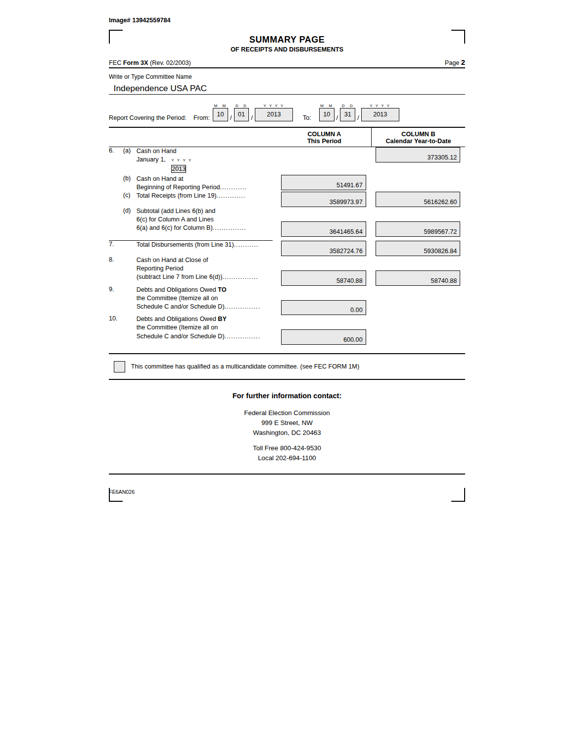Image# 13942559784
SUMMARY PAGE
OF RECEIPTS AND DISBURSEMENTS
FEC Form 3X (Rev. 02/2003)
Page 2
Write or Type Committee Name
Independence USA PAC
Report Covering the Period: From:
M M
10
/
D D
01
/
Y Y Y Y
2013
To:
M M
10
/
D D
31
/
Y Y Y Y
2013
COLUMN A
This Period
COLUMN B
Calendar Year-to-Date
| 6. | (a) | Cash on Hand January 1, Y Y Y Y 2013 | | 373305.12 |
| | (b) | Cash on Hand at Beginning of Reporting Period ............ | 51491.67 | |
| | (c) | Total Receipts (from Line 19) ............. | 3589973.97 | 5616262.60 |
| | (d) | Subtotal (add Lines 6(b) and 6(c) for Column A and Lines 6(a) and 6(c) for Column B) ............... | 3641465.64 | 5989567.72 |
| 7. | | Total Disbursements (from Line 31) ........... | 3582724.76 | 5930826.84 |
| 8. | | Cash on Hand at Close of Reporting Period (subtract Line 7 from Line 6(d)) ................ | 58740.88 | 58740.88 |
| 9. | | Debts and Obligations Owed TO the Committee (Itemize all on Schedule C and/or Schedule D) ................ | 0.00 | |
| 10. | | Debts and Obligations Owed BY the Committee (Itemize all on Schedule C and/or Schedule D) ................ | 600.00 | |
This committee has qualified as a multicandidate committee. (see FEC FORM 1M)
For further information contact:
Federal Election Commission
999 E Street, NW
Washington, DC 20463
Toll Free 800-424-9530
Local 202-694-1100
FE6AN026